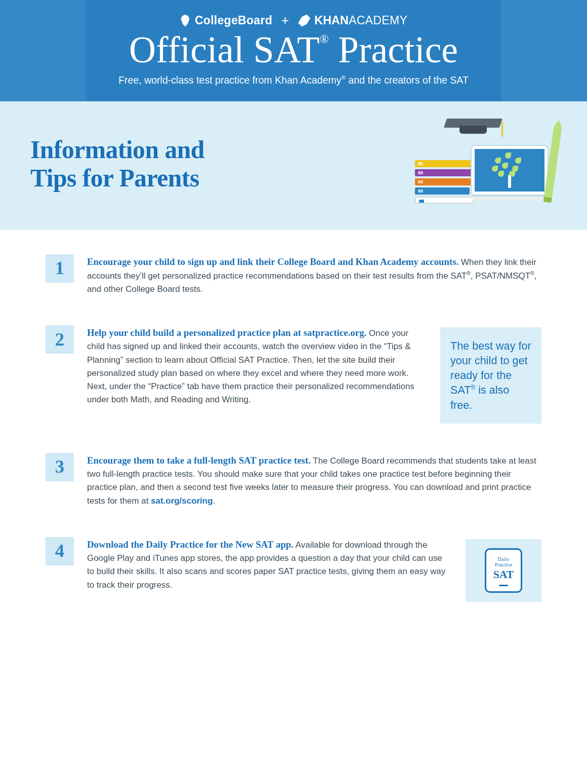CollegeBoard + KHANACADEMY
Official SAT® Practice
Free, world-class test practice from Khan Academy® and the creators of the SAT
Information and
Tips for Parents
1
Encourage your child to sign up and link their College Board and Khan Academy accounts. When they link their accounts they’ll get personalized practice recommendations based on their test results from the SAT®, PSAT/NMSQT®, and other College Board tests.
2
Help your child build a personalized practice plan at satpractice.org. Once your child has signed up and linked their accounts, watch the overview video in the “Tips & Planning” section to learn about Official SAT Practice. Then, let the site build their personalized study plan based on where they excel and where they need more work. Next, under the “Practice” tab have them practice their personalized recommendations under both Math, and Reading and Writing.
The best way for your child to get ready for the SAT® is also free.
3
Encourage them to take a full-length SAT practice test. The College Board recommends that students take at least two full-length practice tests. You should make sure that your child takes one practice test before beginning their practice plan, and then a second test five weeks later to measure their progress. You can download and print practice tests for them at sat.org/scoring.
4
Download the Daily Practice for the New SAT app. Available for download through the Google Play and iTunes app stores, the app provides a question a day that your child can use to build their skills. It also scans and scores paper SAT practice tests, giving them an easy way to track their progress.
Daily
Practice
SAT